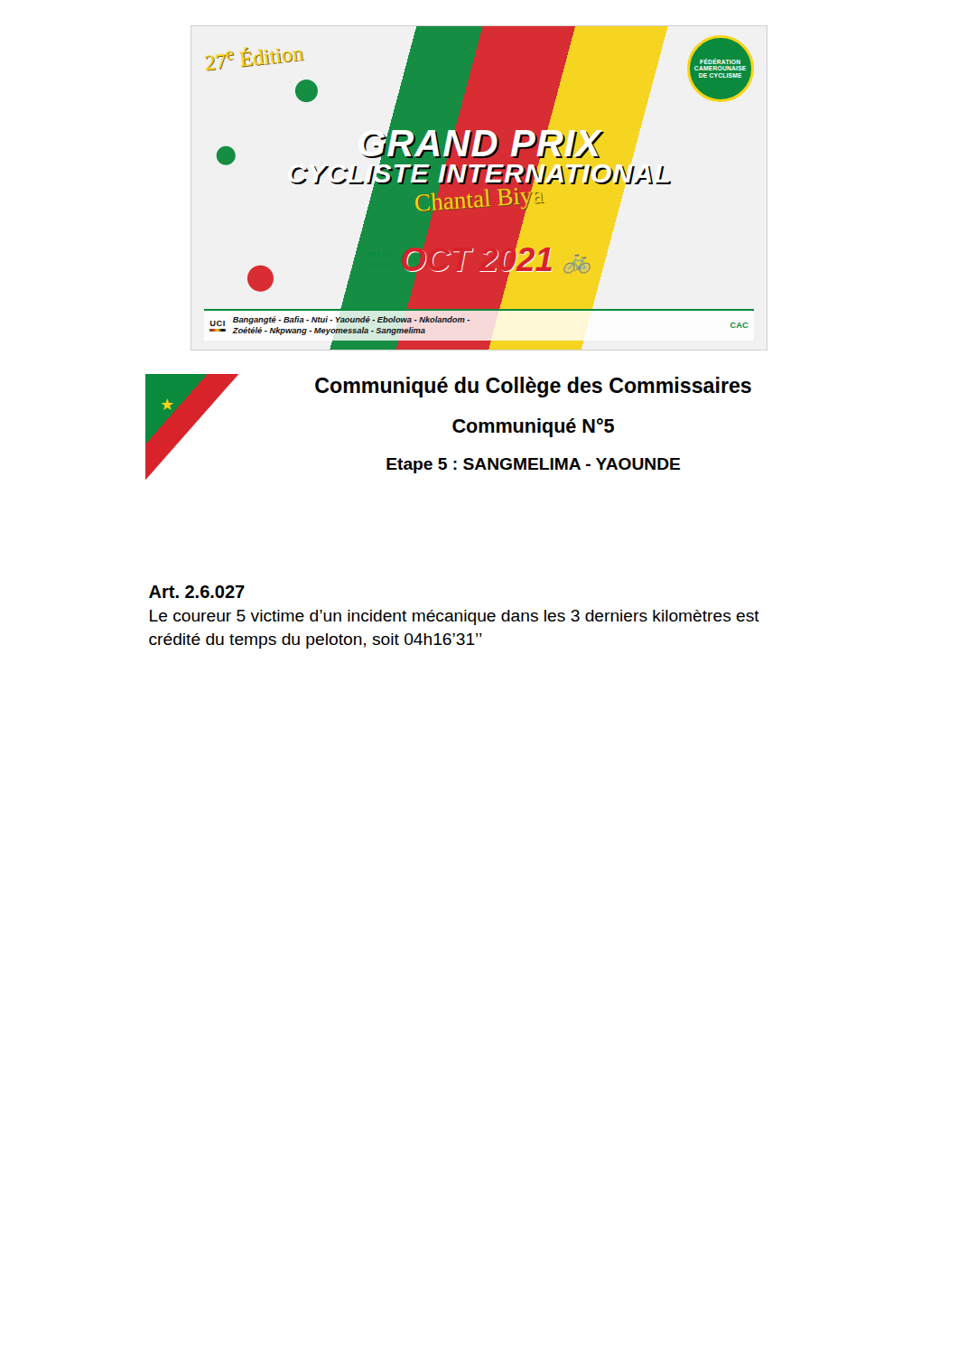27e Édition FÉDÉRATION
CAMEROUNAISE
DE CYCLISME
GRAND PRIX CYCLISTE INTERNATIONAL Chantal Biya
DU 04
AU 10 OCT 2021 🚲
UCI Bangangté - Bafia - Ntui - Yaoundé - Ebolowa - Nkolandom -
Zoétélé - Nkpwang - Meyomessala - Sangmelima CAC
★
Communiqué du Collège des Commissaires
Communiqué N°5
Etape 5 : SANGMELIMA - YAOUNDE
Art. 2.6.027
Le coureur 5 victime d’un incident mécanique dans les 3 derniers kilomètres est crédité du temps du peloton, soit 04h16’31’’